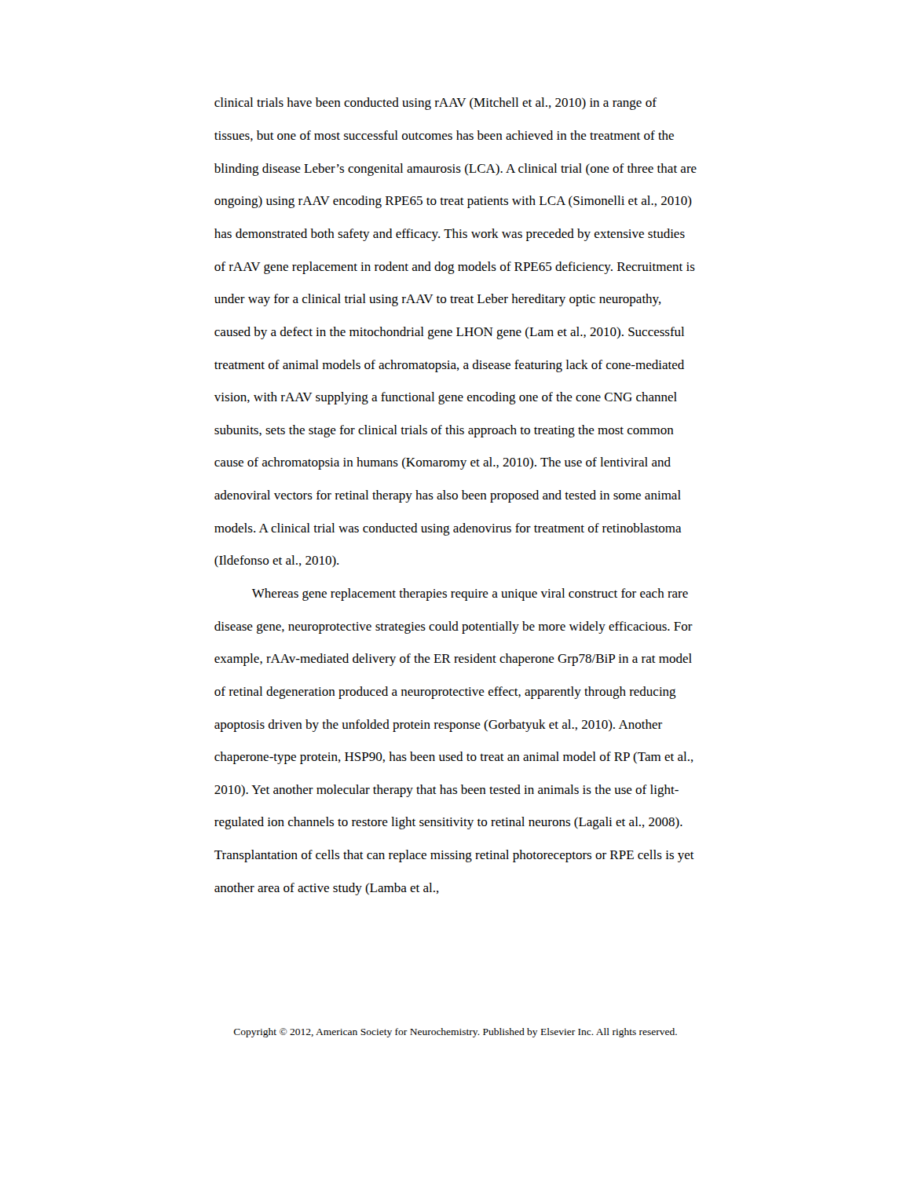clinical trials have been conducted using rAAV (Mitchell et al., 2010) in a range of tissues, but one of most successful outcomes has been achieved in the treatment of the blinding disease Leber’s congenital amaurosis (LCA). A clinical trial (one of three that are ongoing) using rAAV encoding RPE65 to treat patients with LCA (Simonelli et al., 2010) has demonstrated both safety and efficacy. This work was preceded by extensive studies of rAAV gene replacement in rodent and dog models of RPE65 deficiency. Recruitment is under way for a clinical trial using rAAV to treat Leber hereditary optic neuropathy, caused by a defect in the mitochondrial gene LHON gene (Lam et al., 2010). Successful treatment of animal models of achromatopsia, a disease featuring lack of cone-mediated vision, with rAAV supplying a functional gene encoding one of the cone CNG channel subunits, sets the stage for clinical trials of this approach to treating the most common cause of achromatopsia in humans (Komaromy et al., 2010). The use of lentiviral and adenoviral vectors for retinal therapy has also been proposed and tested in some animal models. A clinical trial was conducted using adenovirus for treatment of retinoblastoma (Ildefonso et al., 2010).
Whereas gene replacement therapies require a unique viral construct for each rare disease gene, neuroprotective strategies could potentially be more widely efficacious. For example, rAAv-mediated delivery of the ER resident chaperone Grp78/BiP in a rat model of retinal degeneration produced a neuroprotective effect, apparently through reducing apoptosis driven by the unfolded protein response (Gorbatyuk et al., 2010). Another chaperone-type protein, HSP90, has been used to treat an animal model of RP (Tam et al., 2010). Yet another molecular therapy that has been tested in animals is the use of light-regulated ion channels to restore light sensitivity to retinal neurons (Lagali et al., 2008). Transplantation of cells that can replace missing retinal photoreceptors or RPE cells is yet another area of active study (Lamba et al.,
Copyright © 2012, American Society for Neurochemistry. Published by Elsevier Inc. All rights reserved.